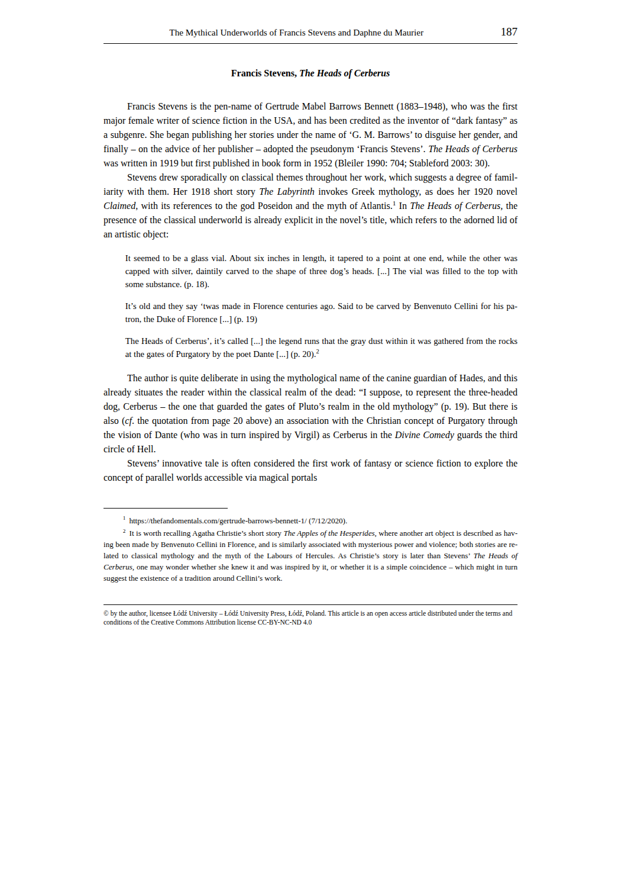The Mythical Underworlds of Francis Stevens and Daphne du Maurier 187
Francis Stevens, The Heads of Cerberus
Francis Stevens is the pen-name of Gertrude Mabel Barrows Bennett (1883–1948), who was the first major female writer of science fiction in the USA, and has been credited as the inventor of “dark fantasy” as a subgenre. She began publishing her stories under the name of ‘G. M. Barrows’ to disguise her gender, and finally – on the advice of her publisher – adopted the pseudonym ‘Francis Stevens’. The Heads of Cerberus was written in 1919 but first published in book form in 1952 (Bleiler 1990: 704; Stableford 2003: 30).
Stevens drew sporadically on classical themes throughout her work, which suggests a degree of familiarity with them. Her 1918 short story The Labyrinth invokes Greek mythology, as does her 1920 novel Claimed, with its references to the god Poseidon and the myth of Atlantis.1 In The Heads of Cerberus, the presence of the classical underworld is already explicit in the novel’s title, which refers to the adorned lid of an artistic object:
It seemed to be a glass vial. About six inches in length, it tapered to a point at one end, while the other was capped with silver, daintily carved to the shape of three dog’s heads. [...] The vial was filled to the top with some substance. (p. 18).
It’s old and they say ‘twas made in Florence centuries ago. Said to be carved by Benvenuto Cellini for his patron, the Duke of Florence [...] (p. 19)
The Heads of Cerberus’, it’s called [...] the legend runs that the gray dust within it was gathered from the rocks at the gates of Purgatory by the poet Dante [...] (p. 20).2
The author is quite deliberate in using the mythological name of the canine guardian of Hades, and this already situates the reader within the classical realm of the dead: “I suppose, to represent the three-headed dog, Cerberus – the one that guarded the gates of Pluto’s realm in the old mythology” (p. 19). But there is also (cf. the quotation from page 20 above) an association with the Christian concept of Purgatory through the vision of Dante (who was in turn inspired by Virgil) as Cerberus in the Divine Comedy guards the third circle of Hell.
Stevens’ innovative tale is often considered the first work of fantasy or science fiction to explore the concept of parallel worlds accessible via magical portals
1 https://thefandomentals.com/gertrude-barrows-bennett-1/ (7/12/2020).
2 It is worth recalling Agatha Christie’s short story The Apples of the Hesperides, where another art object is described as having been made by Benvenuto Cellini in Florence, and is similarly associated with mysterious power and violence; both stories are related to classical mythology and the myth of the Labours of Hercules. As Christie’s story is later than Stevens’ The Heads of Cerberus, one may wonder whether she knew it and was inspired by it, or whether it is a simple coincidence – which might in turn suggest the existence of a tradition around Cellini’s work.
© by the author, licensee Łódź University – Łódź University Press, Łódź, Poland. This article is an open access article distributed under the terms and conditions of the Creative Commons Attribution license CC-BY-NC-ND 4.0